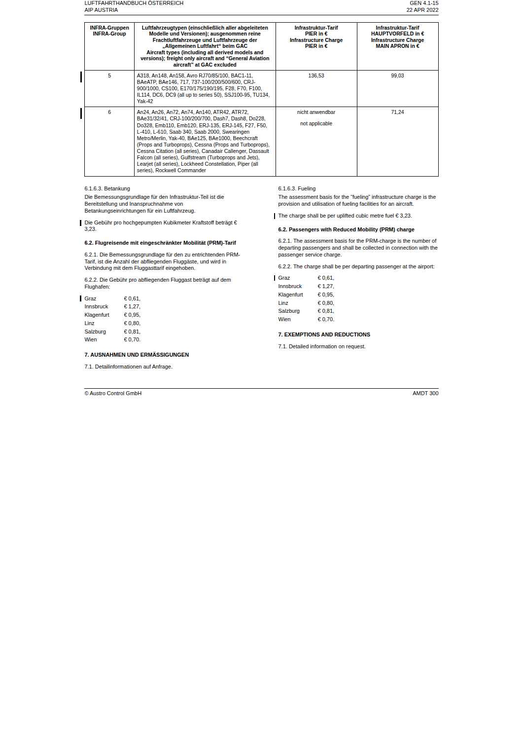| LUFTFAHRTHANDBUCH ÖSTERREICH | GEN 4.1-15 |
| AIP AUSTRIA | 22 APR 2022 |
| INFRA-Gruppen INFRA-Group | Luftfahrzeugtypen (einschließlich aller abgeleiteten Modelle und Versionen); ausgenommen reine Frachtluftfahrzeuge und Luftfahrzeuge der „Allgemeinen Luftfahrt“ beim GAC Aircraft types (including all derived models and versions); freight only aircraft and “General Aviation aircraft” at GAC excluded | Infrastruktur-Tarif PIER in € Infrastructure Charge PIER in € | Infrastruktur-Tarif HAUPTVORFELD in € Infrastructure Charge MAIN APRON in € |
| --- | --- | --- | --- |
| 5 | A318, An148, An158, Avro RJ70/85/100, BAC1-11, BAeATP, BAe146, 717, 737-100/200/500/600, CRJ-900/1000, CS100, E170/175/190/195, F28, F70, F100, IL114, DC6, DC9 (all up to series 50), SSJ100-95, TU134, Yak-42 | 136,53 | 99,03 |
| 6 | An24, An26, An72, An74, An140, ATR42, ATR72, BAe31/32/41, CRJ-100/200/700, Dash7, Dash8, Do228, Do328, Emb110, Emb120, ERJ-135, ERJ-145, F27, F50, L-410, L-610, Saab 340, Saab 2000, Swearingen Metro/Merlin, Yak-40, BAe125, BAe1000, Beechcraft (Props and Turboprops), Cessna (Props and Turboprops), Cessna Citation (all series), Canadair Callenger, Dassault Falcon (all series), Gulfstream (Turboprops and Jets), Learjet (all series), Lockheed Constellation, Piper (all series), Rockwell Commander | nicht anwendbar not applicable | 71,24 |
| 6.1.6.3. Betankung Die Bemessungsgrundlage für den Infrastruktur-Teil ist die Bereitstellung und Inanspruchnahme von Betankungseinrichtungen für ein Luftfahrzeug. Die Gebühr pro hochgepumpten Kubikmeter Kraftstoff beträgt € 3,23. 6.2. Flugreisende mit eingeschränkter Mobilität (PRM)-Tarif 6.2.1. Die Bemessungsgrundlage für den zu entrichtenden PRM-Tarif, ist die Anzahl der abfliegenden Fluggäste, und wird in Verbindung mit dem Fluggasttarif eingehoben. 6.2.2. Die Gebühr pro abfliegenden Fluggast beträgt auf dem Flughafen: / Graz / € 0,61, / / Innsbruck / € 1,27, / / Klagenfurt / € 0,95, / / Linz / € 0,80, / / Salzburg / € 0,81, / / Wien / € 0,70. / 7. AUSNAHMEN UND ERMÄSSIGUNGEN 7.1. Detailinformationen auf Anfrage. | 6.1.6.3. Fueling The assessment basis for the “fueling” infrastructure charge is the provision and utilisation of fueling facilities for an aircraft. The charge shall be per uplifted cubic metre fuel € 3,23. 6.2. Passengers with Reduced Mobility (PRM) charge 6.2.1. The assessment basis for the PRM-charge is the number of departing passengers and shall be collected in connection with the passenger service charge. 6.2.2. The charge shall be per departing passenger at the airport: / Graz / € 0,61, / / Innsbruck / € 1,27, / / Klagenfurt / € 0,95, / / Linz / € 0,80, / / Salzburg / € 0,81, / / Wien / € 0,70. / 7. EXEMPTIONS AND REDUCTIONS 7.1. Detailed information on request. |
| © Austro Control GmbH | AMDT 300 |